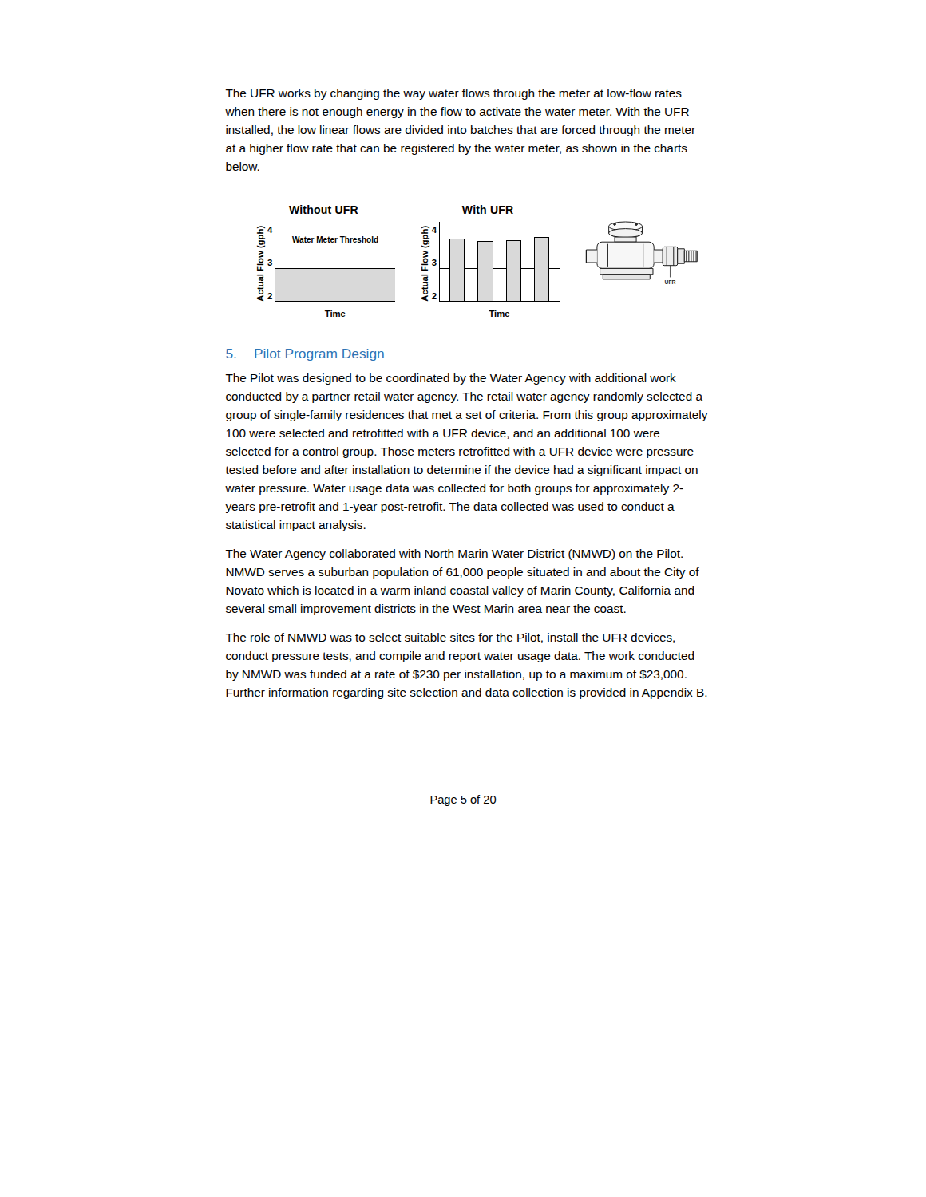The UFR works by changing the way water flows through the meter at low-flow rates when there is not enough energy in the flow to activate the water meter. With the UFR installed, the low linear flows are divided into batches that are forced through the meter at a higher flow rate that can be registered by the water meter, as shown in the charts below.
Without UFR
Actual Flow (gph)
4 3 2
Water Meter Threshold
Time
With UFR
Actual Flow (gph)
4 3 2
Time
UFR
5.
Pilot Program Design
The Pilot was designed to be coordinated by the Water Agency with additional work conducted by a partner retail water agency. The retail water agency randomly selected a group of single-family residences that met a set of criteria. From this group approximately 100 were selected and retrofitted with a UFR device, and an additional 100 were selected for a control group. Those meters retrofitted with a UFR device were pressure tested before and after installation to determine if the device had a significant impact on water pressure. Water usage data was collected for both groups for approximately 2-years pre-retrofit and 1-year post-retrofit. The data collected was used to conduct a statistical impact analysis.
The Water Agency collaborated with North Marin Water District (NMWD) on the Pilot. NMWD serves a suburban population of 61,000 people situated in and about the City of Novato which is located in a warm inland coastal valley of Marin County, California and several small improvement districts in the West Marin area near the coast.
The role of NMWD was to select suitable sites for the Pilot, install the UFR devices, conduct pressure tests, and compile and report water usage data. The work conducted by NMWD was funded at a rate of $230 per installation, up to a maximum of $23,000. Further information regarding site selection and data collection is provided in Appendix B.
Page 5 of 20